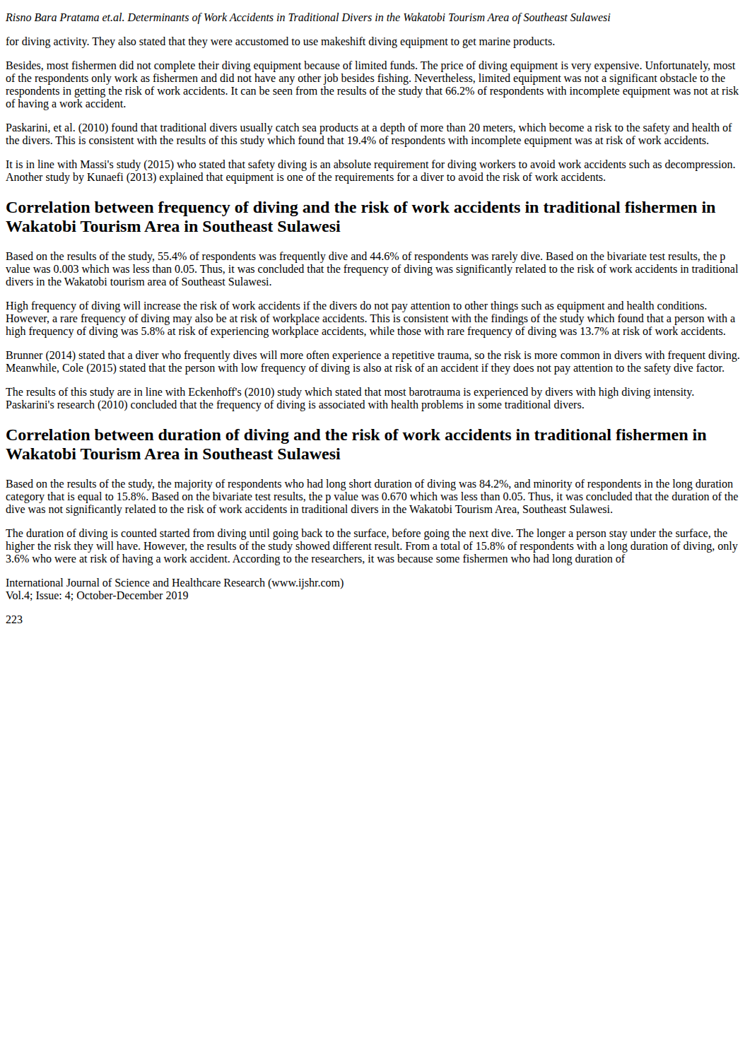Risno Bara Pratama et.al. Determinants of Work Accidents in Traditional Divers in the Wakatobi Tourism Area of Southeast Sulawesi
for diving activity. They also stated that they were accustomed to use makeshift diving equipment to get marine products.
Besides, most fishermen did not complete their diving equipment because of limited funds. The price of diving equipment is very expensive. Unfortunately, most of the respondents only work as fishermen and did not have any other job besides fishing. Nevertheless, limited equipment was not a significant obstacle to the respondents in getting the risk of work accidents. It can be seen from the results of the study that 66.2% of respondents with incomplete equipment was not at risk of having a work accident.
Paskarini, et al. (2010) found that traditional divers usually catch sea products at a depth of more than 20 meters, which become a risk to the safety and health of the divers. This is consistent with the results of this study which found that 19.4% of respondents with incomplete equipment was at risk of work accidents.
It is in line with Massi's study (2015) who stated that safety diving is an absolute requirement for diving workers to avoid work accidents such as decompression. Another study by Kunaefi (2013) explained that equipment is one of the requirements for a diver to avoid the risk of work accidents.
Correlation between frequency of diving and the risk of work accidents in traditional fishermen in Wakatobi Tourism Area in Southeast Sulawesi
Based on the results of the study, 55.4% of respondents was frequently dive and 44.6% of respondents was rarely dive. Based on the bivariate test results, the p value was 0.003 which was less than 0.05. Thus, it was concluded that the frequency of diving was significantly related to the risk of work accidents in traditional divers in the Wakatobi tourism area of Southeast Sulawesi.
High frequency of diving will increase the risk of work accidents if the divers do not pay attention to other things such as equipment and health conditions. However, a rare frequency of diving may also be at risk of workplace accidents. This is consistent with the findings of the study which found that a person with a high frequency of diving was 5.8% at risk of experiencing workplace accidents, while those with rare frequency of diving was 13.7% at risk of work accidents.
Brunner (2014) stated that a diver who frequently dives will more often experience a repetitive trauma, so the risk is more common in divers with frequent diving. Meanwhile, Cole (2015) stated that the person with low frequency of diving is also at risk of an accident if they does not pay attention to the safety dive factor.
The results of this study are in line with Eckenhoff's (2010) study which stated that most barotrauma is experienced by divers with high diving intensity. Paskarini's research (2010) concluded that the frequency of diving is associated with health problems in some traditional divers.
Correlation between duration of diving and the risk of work accidents in traditional fishermen in Wakatobi Tourism Area in Southeast Sulawesi
Based on the results of the study, the majority of respondents who had long short duration of diving was 84.2%, and minority of respondents in the long duration category that is equal to 15.8%. Based on the bivariate test results, the p value was 0.670 which was less than 0.05. Thus, it was concluded that the duration of the dive was not significantly related to the risk of work accidents in traditional divers in the Wakatobi Tourism Area, Southeast Sulawesi.
The duration of diving is counted started from diving until going back to the surface, before going the next dive. The longer a person stay under the surface, the higher the risk they will have. However, the results of the study showed different result. From a total of 15.8% of respondents with a long duration of diving, only 3.6% who were at risk of having a work accident. According to the researchers, it was because some fishermen who had long duration of
International Journal of Science and Healthcare Research (www.ijshr.com)
Vol.4; Issue: 4; October-December 2019
223